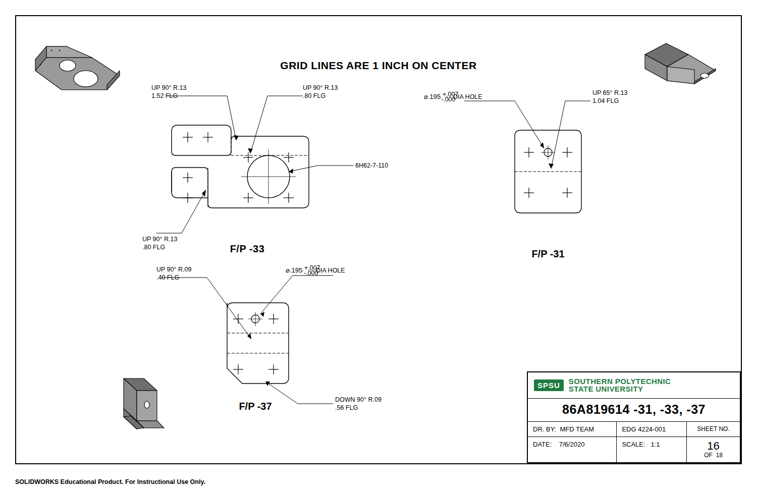GRID LINES ARE 1 INCH ON CENTER
UP 90° R.13 1.52 FLG UP 90° R.13 .80 FLG 6H62-7-110 UP 90° R.13 .80 FLG F/P -33
⌀.195 +.007 -.000 DIA HOLE UP 65° R.13 1.04 FLG F/P -31
UP 90° R.09 .40 FLG ⌀.195 +.007 -.000 DIA HOLE DOWN 90° R.09 .56 FLG F/P -37
SPSU SOUTHERN POLYTECHNIC
STATE UNIVERSITY
86A819614 -31, -33, -37
DR. BY: MFD TEAM
EDG 4224-001
SHEET NO.
DATE: 7/6/2020
SCALE: 1:1
16 OF 18
SOLIDWORKS Educational Product. For Instructional Use Only.